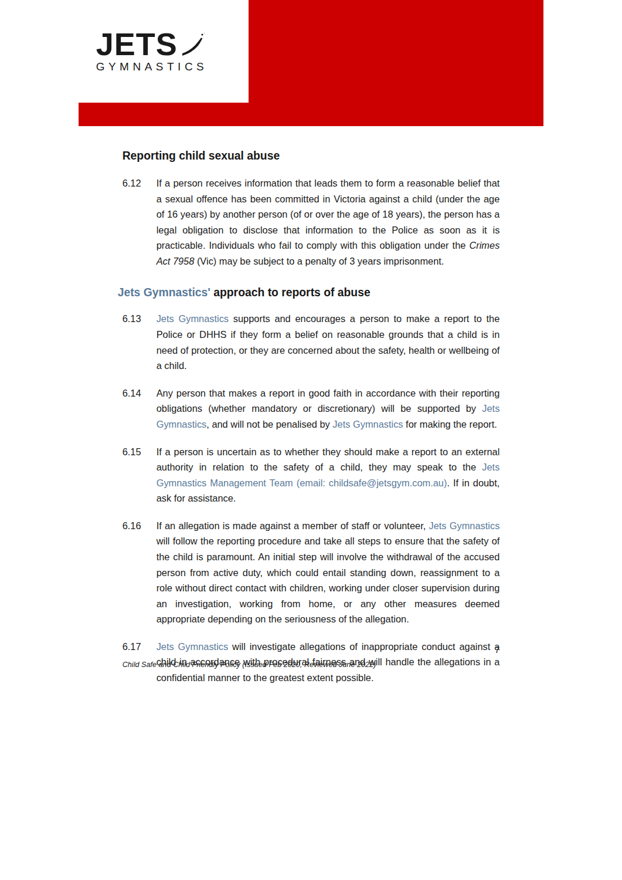JETS
GYMNASTICS
Reporting child sexual abuse
6.12
If a person receives information that leads them to form a reasonable belief that a sexual offence has been committed in Victoria against a child (under the age of 16 years) by another person (of or over the age of 18 years), the person has a legal obligation to disclose that information to the Police as soon as it is practicable. Individuals who fail to comply with this obligation under the Crimes Act 7958 (Vic) may be subject to a penalty of 3 years imprisonment.
Jets Gymnastics' approach to reports of abuse
6.13
Jets Gymnastics supports and encourages a person to make a report to the Police or DHHS if they form a belief on reasonable grounds that a child is in need of protection, or they are concerned about the safety, health or wellbeing of a child.
6.14
Any person that makes a report in good faith in accordance with their reporting obligations (whether mandatory or discretionary) will be supported by Jets Gymnastics, and will not be penalised by Jets Gymnastics for making the report.
6.15
If a person is uncertain as to whether they should make a report to an external authority in relation to the safety of a child, they may speak to the Jets Gymnastics Management Team (email: childsafe@jetsgym.com.au). If in doubt, ask for assistance.
6.16
If an allegation is made against a member of staff or volunteer, Jets Gymnastics will follow the reporting procedure and take all steps to ensure that the safety of the child is paramount. An initial step will involve the withdrawal of the accused person from active duty, which could entail standing down, reassignment to a role without direct contact with children, working under closer supervision during an investigation, working from home, or any other measures deemed appropriate depending on the seriousness of the allegation.
6.17
Jets Gymnastics will investigate allegations of inappropriate conduct against a child in accordance with procedural fairness and will handle the allegations in a confidential manner to the greatest extent possible.
7
Child Safe and Child Friendly Policy (Issued Feb 2020, Reviewed June 2022)